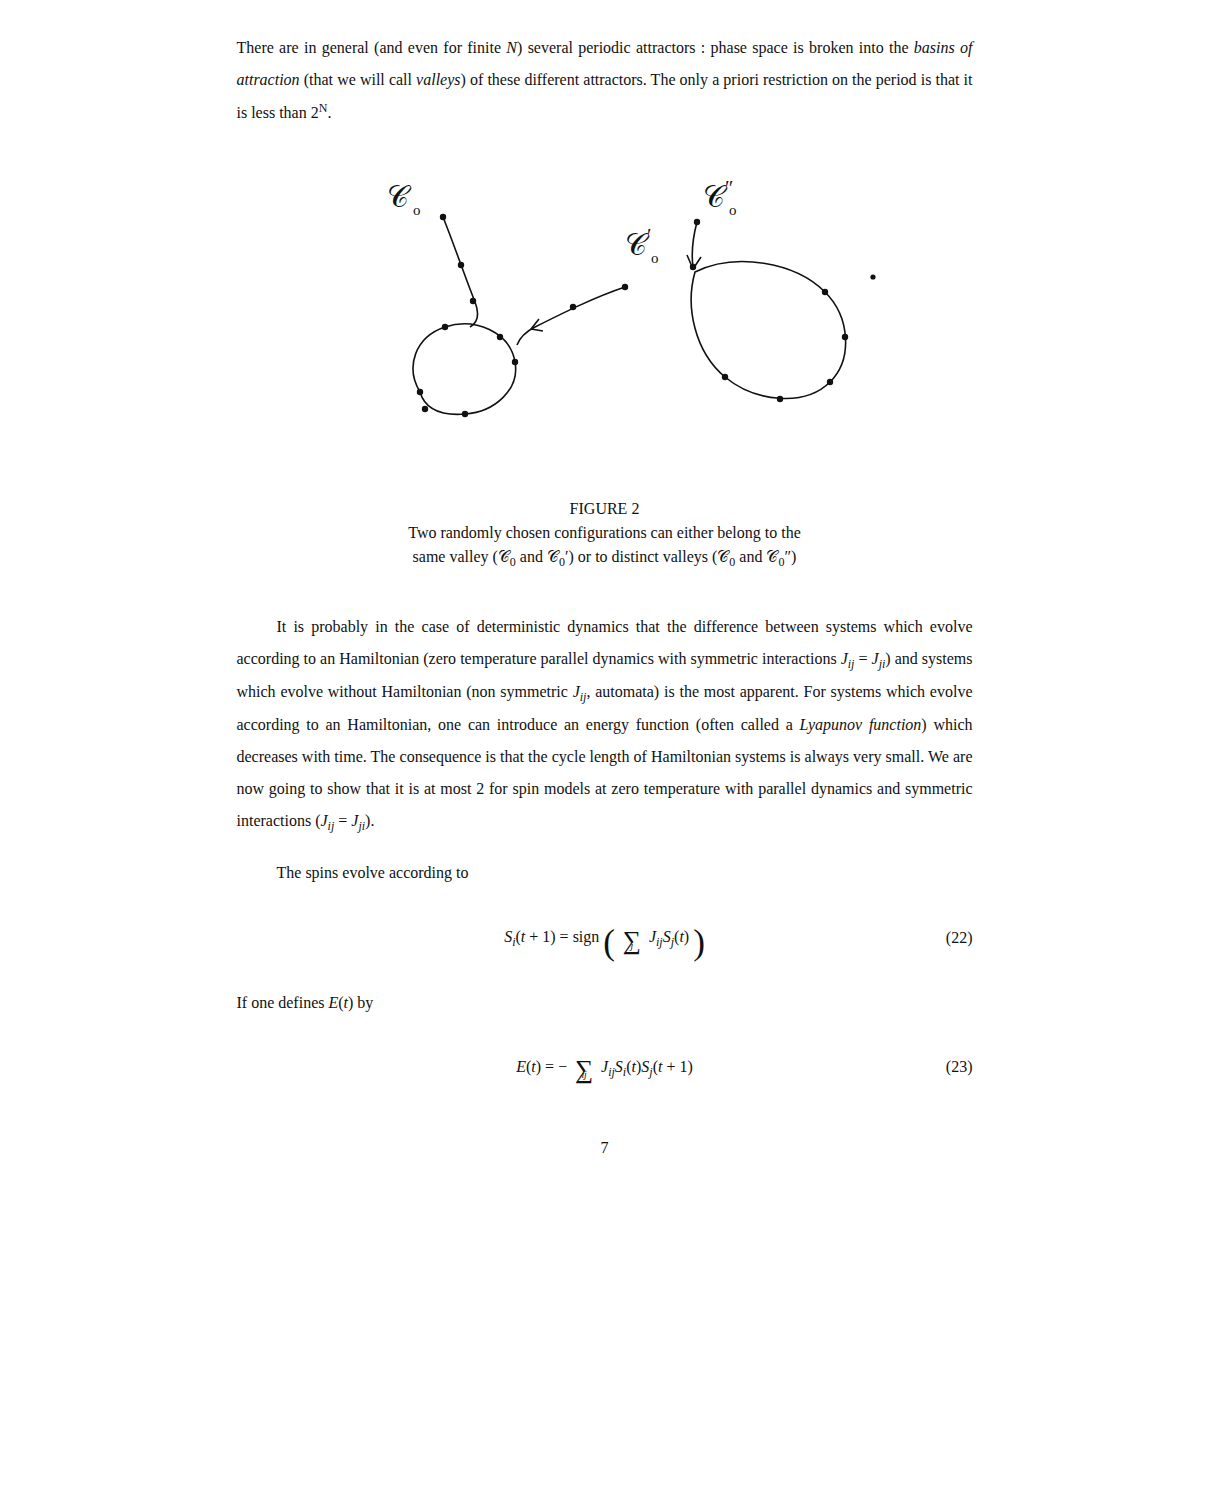There are in general (and even for finite N) several periodic attractors : phase space is broken into the basins of attraction (that we will call valleys) of these different attractors. The only a priori restriction on the period is that it is less than 2N.
𝒞 𝒞 𝒞 o o o ′ ″
FIGURE 2 Two randomly chosen configurations can either belong to the
same valley (𝒞0 and 𝒞0′) or to distinct valleys (𝒞0 and 𝒞0″)
It is probably in the case of deterministic dynamics that the difference between systems which evolve according to an Hamiltonian (zero temperature parallel dynamics with symmetric interactions Jij = Jji) and systems which evolve without Hamiltonian (non symmetric Jij, automata) is the most apparent. For systems which evolve according to an Hamiltonian, one can introduce an energy function (often called a Lyapunov function) which decreases with time. The consequence is that the cycle length of Hamiltonian systems is always very small. We are now going to show that it is at most 2 for spin models at zero temperature with parallel dynamics and symmetric interactions (Jij = Jji).
The spins evolve according to
Si(t + 1) = sign ( ∑j JijSj(t) ) (22)
If one defines E(t) by
E(t) = − ∑ij JijSi(t)Sj(t + 1) (23)
7